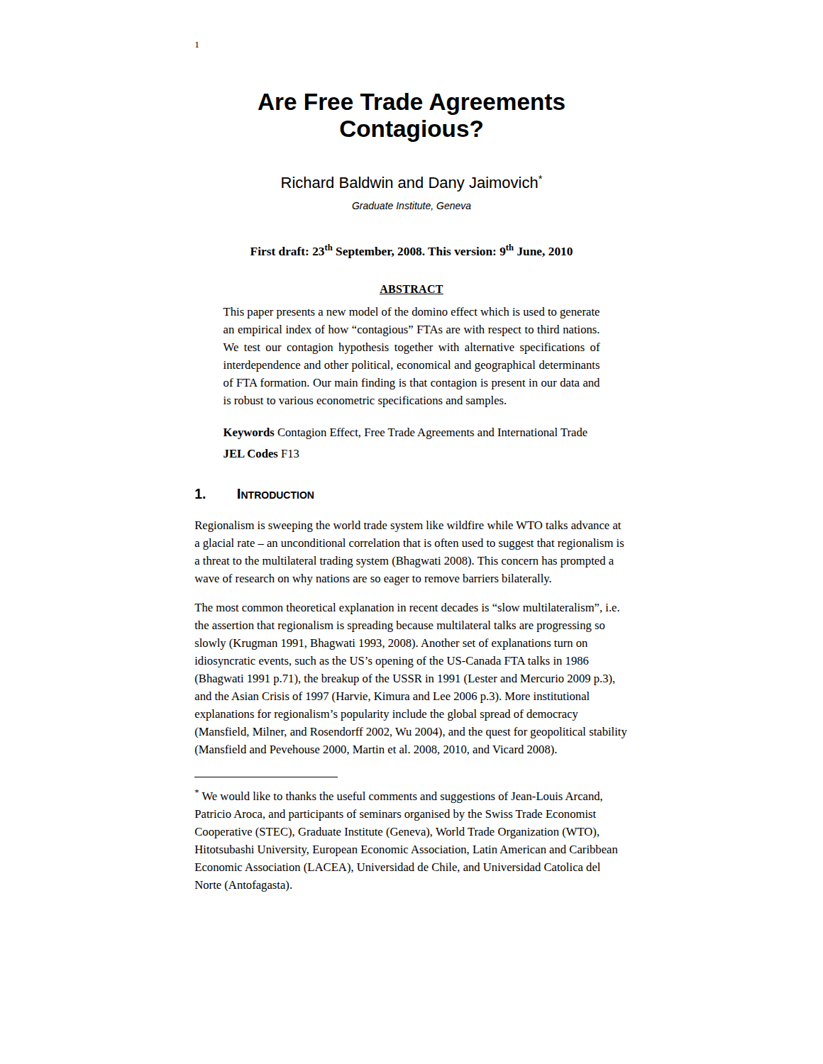1
Are Free Trade Agreements Contagious?
Richard Baldwin and Dany Jaimovich*
Graduate Institute, Geneva
First draft: 23th September, 2008. This version: 9th June, 2010
ABSTRACT
This paper presents a new model of the domino effect which is used to generate an empirical index of how “contagious” FTAs are with respect to third nations. We test our contagion hypothesis together with alternative specifications of interdependence and other political, economical and geographical determinants of FTA formation. Our main finding is that contagion is present in our data and is robust to various econometric specifications and samples.
Keywords Contagion Effect, Free Trade Agreements and International Trade
JEL Codes F13
1. Introduction
Regionalism is sweeping the world trade system like wildfire while WTO talks advance at a glacial rate – an unconditional correlation that is often used to suggest that regionalism is a threat to the multilateral trading system (Bhagwati 2008). This concern has prompted a wave of research on why nations are so eager to remove barriers bilaterally.
The most common theoretical explanation in recent decades is “slow multilateralism”, i.e. the assertion that regionalism is spreading because multilateral talks are progressing so slowly (Krugman 1991, Bhagwati 1993, 2008). Another set of explanations turn on idiosyncratic events, such as the US’s opening of the US-Canada FTA talks in 1986 (Bhagwati 1991 p.71), the breakup of the USSR in 1991 (Lester and Mercurio 2009 p.3), and the Asian Crisis of 1997 (Harvie, Kimura and Lee 2006 p.3). More institutional explanations for regionalism’s popularity include the global spread of democracy (Mansfield, Milner, and Rosendorff 2002, Wu 2004), and the quest for geopolitical stability (Mansfield and Pevehouse 2000, Martin et al. 2008, 2010, and Vicard 2008).
* We would like to thanks the useful comments and suggestions of Jean-Louis Arcand, Patricio Aroca, and participants of seminars organised by the Swiss Trade Economist Cooperative (STEC), Graduate Institute (Geneva), World Trade Organization (WTO), Hitotsubashi University, European Economic Association, Latin American and Caribbean Economic Association (LACEA), Universidad de Chile, and Universidad Catolica del Norte (Antofagasta).